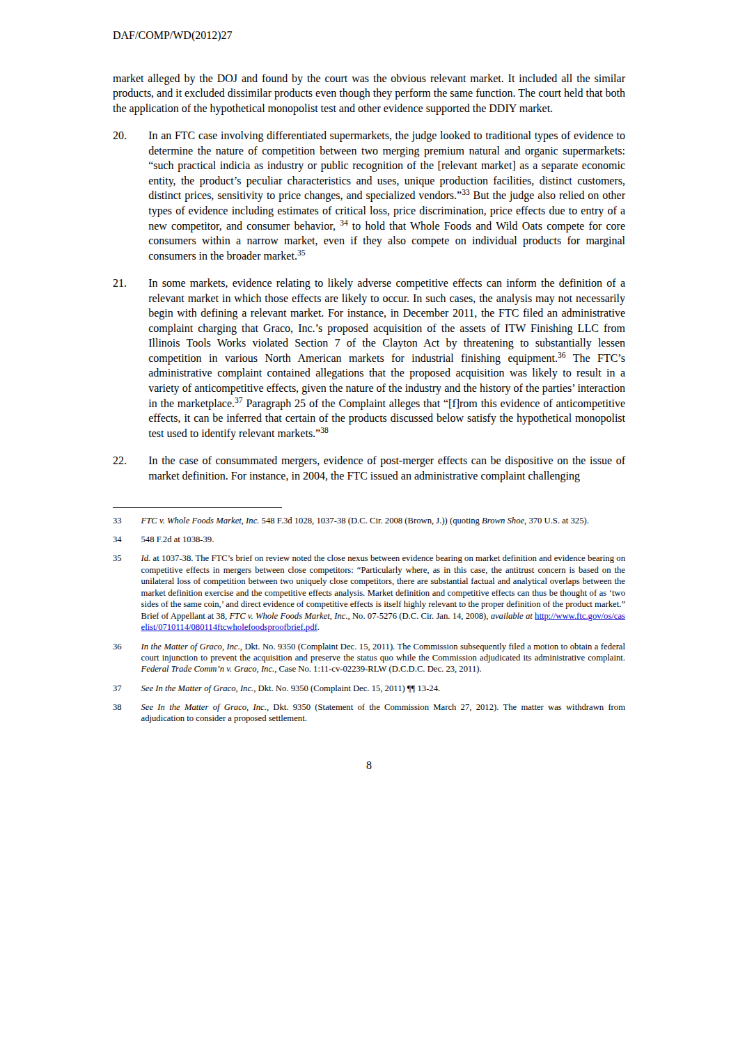DAF/COMP/WD(2012)27
market alleged by the DOJ and found by the court was the obvious relevant market. It included all the similar products, and it excluded dissimilar products even though they perform the same function. The court held that both the application of the hypothetical monopolist test and other evidence supported the DDIY market.
20.
In an FTC case involving differentiated supermarkets, the judge looked to traditional types of evidence to determine the nature of competition between two merging premium natural and organic supermarkets: “such practical indicia as industry or public recognition of the [relevant market] as a separate economic entity, the product’s peculiar characteristics and uses, unique production facilities, distinct customers, distinct prices, sensitivity to price changes, and specialized vendors.”33 But the judge also relied on other types of evidence including estimates of critical loss, price discrimination, price effects due to entry of a new competitor, and consumer behavior, 34 to hold that Whole Foods and Wild Oats compete for core consumers within a narrow market, even if they also compete on individual products for marginal consumers in the broader market.35
21.
In some markets, evidence relating to likely adverse competitive effects can inform the definition of a relevant market in which those effects are likely to occur. In such cases, the analysis may not necessarily begin with defining a relevant market. For instance, in December 2011, the FTC filed an administrative complaint charging that Graco, Inc.’s proposed acquisition of the assets of ITW Finishing LLC from Illinois Tools Works violated Section 7 of the Clayton Act by threatening to substantially lessen competition in various North American markets for industrial finishing equipment.36 The FTC’s administrative complaint contained allegations that the proposed acquisition was likely to result in a variety of anticompetitive effects, given the nature of the industry and the history of the parties’ interaction in the marketplace.37 Paragraph 25 of the Complaint alleges that “[f]rom this evidence of anticompetitive effects, it can be inferred that certain of the products discussed below satisfy the hypothetical monopolist test used to identify relevant markets.”38
22.
In the case of consummated mergers, evidence of post-merger effects can be dispositive on the issue of market definition. For instance, in 2004, the FTC issued an administrative complaint challenging
33
FTC v. Whole Foods Market, Inc. 548 F.3d 1028, 1037-38 (D.C. Cir. 2008 (Brown, J.)) (quoting Brown Shoe, 370 U.S. at 325).
34
548 F.2d at 1038-39.
35
Id. at 1037-38. The FTC’s brief on review noted the close nexus between evidence bearing on market definition and evidence bearing on competitive effects in mergers between close competitors: “Particularly where, as in this case, the antitrust concern is based on the unilateral loss of competition between two uniquely close competitors, there are substantial factual and analytical overlaps between the market definition exercise and the competitive effects analysis. Market definition and competitive effects can thus be thought of as ‘two sides of the same coin,’ and direct evidence of competitive effects is itself highly relevant to the proper definition of the product market.” Brief of Appellant at 38, FTC v. Whole Foods Market, Inc., No. 07-5276 (D.C. Cir. Jan. 14, 2008), available at http://www.ftc.gov/os/caselist/0710114/080114ftcwholefoodsproofbrief.pdf.
36
In the Matter of Graco, Inc., Dkt. No. 9350 (Complaint Dec. 15, 2011). The Commission subsequently filed a motion to obtain a federal court injunction to prevent the acquisition and preserve the status quo while the Commission adjudicated its administrative complaint. Federal Trade Comm’n v. Graco, Inc., Case No. 1:11-cv-02239-RLW (D.C.D.C. Dec. 23, 2011).
37
See In the Matter of Graco, Inc., Dkt. No. 9350 (Complaint Dec. 15, 2011) ¶¶ 13-24.
38
See In the Matter of Graco, Inc., Dkt. 9350 (Statement of the Commission March 27, 2012). The matter was withdrawn from adjudication to consider a proposed settlement.
8